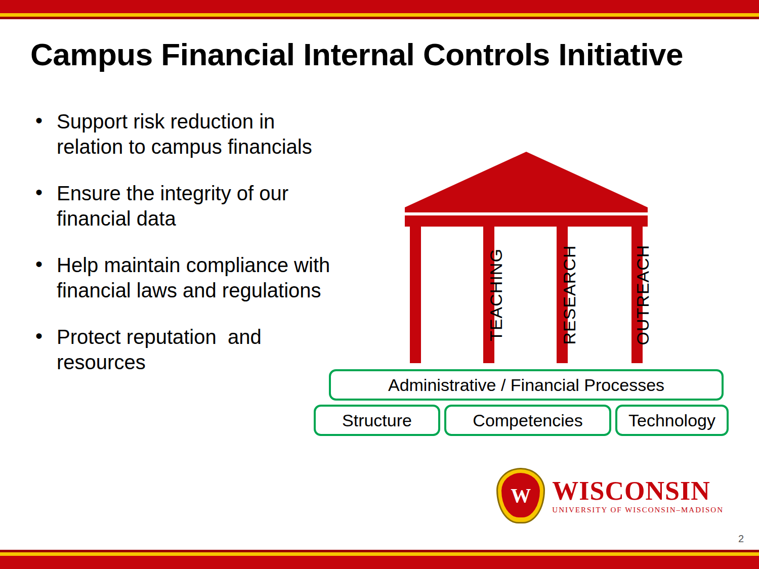Campus Financial Internal Controls Initiative
Support risk reduction in relation to campus financials
Ensure the integrity of our financial data
Help maintain compliance with financial laws and regulations
Protect reputation and resources
TEACHING
RESEARCH
OUTREACH
Administrative / Financial Processes
Structure
Competencies
Technology
W
WISCONSIN
UNIVERSITY OF WISCONSIN–MADISON
2